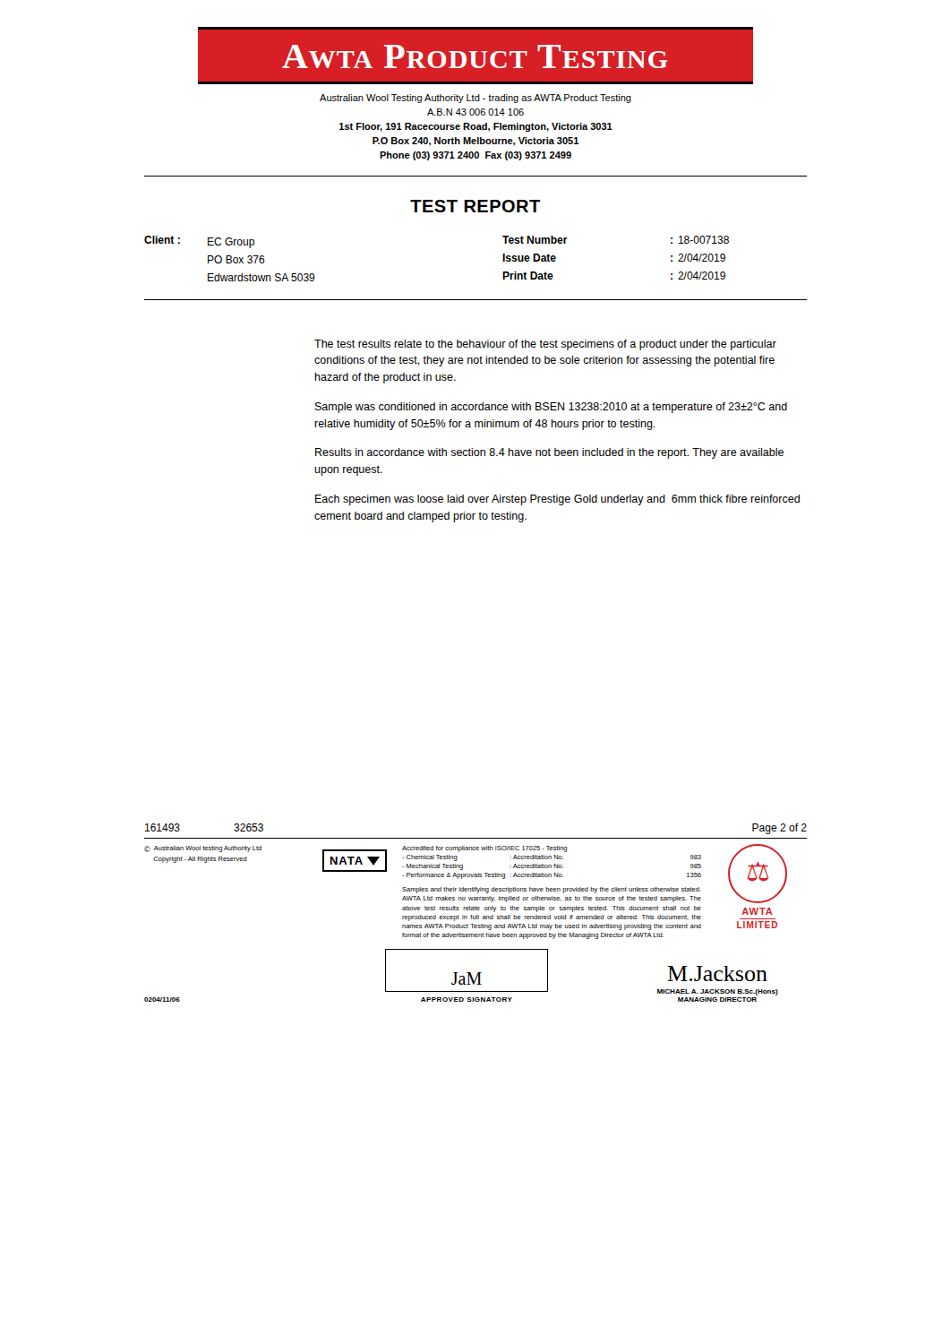AWTA PRODUCT TESTING
Australian Wool Testing Authority Ltd - trading as AWTA Product Testing
A.B.N 43 006 014 106
1st Floor, 191 Racecourse Road, Flemington, Victoria 3031
P.O Box 240, North Melbourne, Victoria 3051
Phone (03) 9371 2400 Fax (03) 9371 2499
TEST REPORT
| Client : | EC Group | Test Number | : | 18-007138 |
| | PO Box 376 | Issue Date | : | 2/04/2019 |
| | Edwardstown SA 5039 | Print Date | : | 2/04/2019 |
The test results relate to the behaviour of the test specimens of a product under the particular conditions of the test, they are not intended to be sole criterion for assessing the potential fire hazard of the product in use.
Sample was conditioned in accordance with BSEN 13238:2010 at a temperature of 23±2°C and relative humidity of 50±5% for a minimum of 48 hours prior to testing.
Results in accordance with section 8.4 have not been included in the report. They are available upon request.
Each specimen was loose laid over Airstep Prestige Gold underlay and 6mm thick fibre reinforced cement board and clamped prior to testing.
16149332653
Page 2 of 2
© Australian Wool testing Authority Ltd
Copyright - All Rights Reserved
NATA
| Accredited for compliance with ISO/IEC 17025 - Testing |
| - Chemical Testing | : Accreditation No. | 983 |
| - Mechanical Testing | : Accreditation No. | 985 |
| - Performance & Approvals Testing | : Accreditation No. | 1356 |
Samples and their identifying descriptions have been provided by the client unless otherwise stated. AWTA Ltd makes no warranty, implied or otherwise, as to the source of the tested samples. The above test results relate only to the sample or samples tested. This document shall not be reproduced except in full and shall be rendered void if amended or altered. This document, the names AWTA Product Testing and AWTA Ltd may be used in advertising providing the content and format of the advertisement have been approved by the Managing Director of AWTA Ltd.
⚖
AWTA
LIMITED
0204/11/06
JaM
APPROVED SIGNATORY
M.Jackson
MICHAEL A. JACKSON B.Sc.(Hons)
MANAGING DIRECTOR